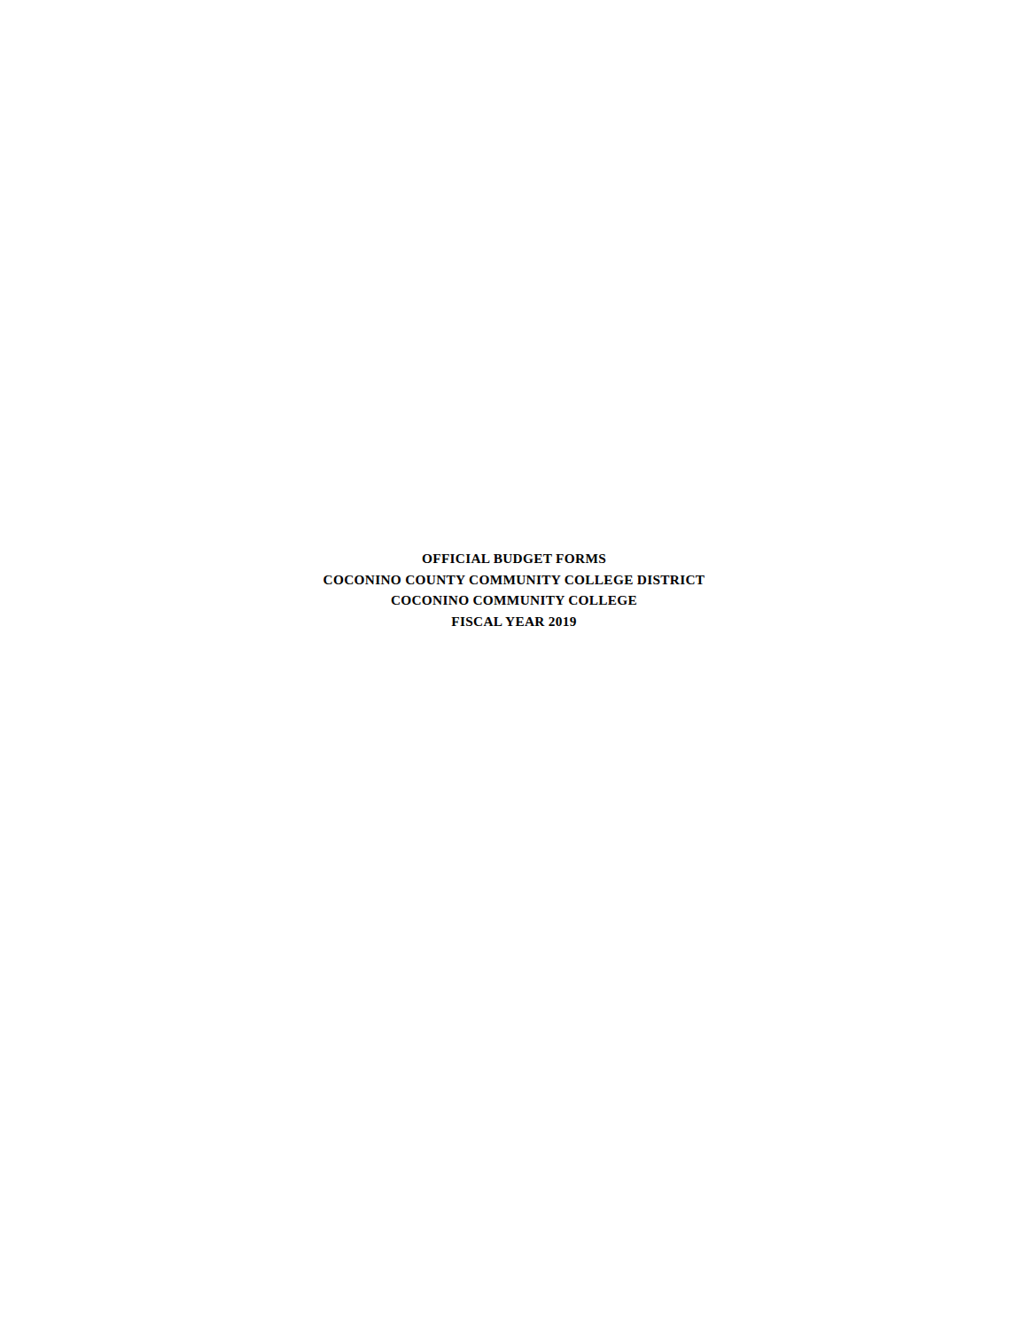OFFICIAL BUDGET FORMS
COCONINO COUNTY COMMUNITY COLLEGE DISTRICT
COCONINO COMMUNITY COLLEGE
FISCAL YEAR 2019